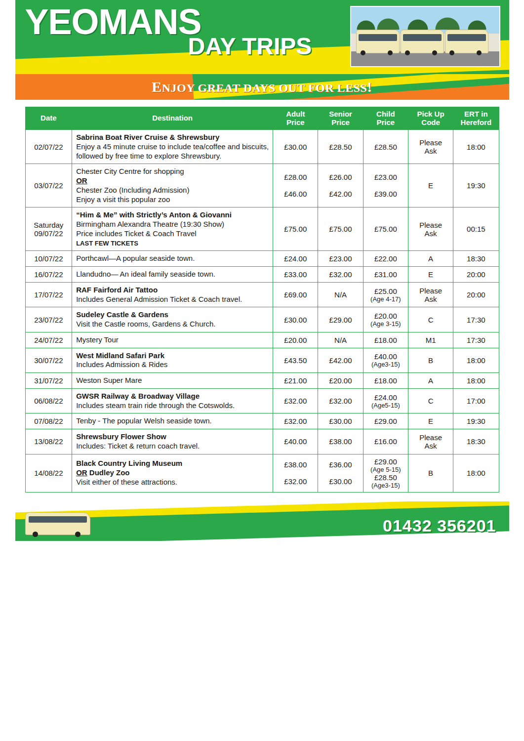YEOMANS
DAY TRIPS
ENJOY GREAT DAYS OUT FOR LESS!
| Date | Destination | Adult Price | Senior Price | Child Price | Pick Up Code | ERT in Hereford |
| --- | --- | --- | --- | --- | --- | --- |
| 02/07/22 | Sabrina Boat River Cruise & Shrewsbury Enjoy a 45 minute cruise to include tea/coffee and biscuits, followed by free time to explore Shrewsbury. | £30.00 | £28.50 | £28.50 | Please Ask | 18:00 |
| 03/07/22 | Chester City Centre for shopping OR Chester Zoo (Including Admission) Enjoy a visit this popular zoo | £28.00 £46.00 | £26.00 £42.00 | £23.00 £39.00 | E | 19:30 |
| Saturday 09/07/22 | “Him & Me” with Strictly’s Anton & Giovanni Birmingham Alexandra Theatre (19:30 Show) Price includes Ticket & Coach Travel LAST FEW TICKETS | £75.00 | £75.00 | £75.00 | Please Ask | 00:15 |
| 10/07/22 | Porthcawl—A popular seaside town. | £24.00 | £23.00 | £22.00 | A | 18:30 |
| 16/07/22 | Llandudno— An ideal family seaside town. | £33.00 | £32.00 | £31.00 | E | 20:00 |
| 17/07/22 | RAF Fairford Air Tattoo Includes General Admission Ticket & Coach travel. | £69.00 | N/A | £25.00 (Age 4-17) | Please Ask | 20:00 |
| 23/07/22 | Sudeley Castle & Gardens Visit the Castle rooms, Gardens & Church. | £30.00 | £29.00 | £20.00 (Age 3-15) | C | 17:30 |
| 24/07/22 | Mystery Tour | £20.00 | N/A | £18.00 | M1 | 17:30 |
| 30/07/22 | West Midland Safari Park Includes Admission & Rides | £43.50 | £42.00 | £40.00 (Age3-15) | B | 18:00 |
| 31/07/22 | Weston Super Mare | £21.00 | £20.00 | £18.00 | A | 18:00 |
| 06/08/22 | GWSR Railway & Broadway Village Includes steam train ride through the Cotswolds. | £32.00 | £32.00 | £24.00 (Age5-15) | C | 17:00 |
| 07/08/22 | Tenby - The popular Welsh seaside town. | £32.00 | £30.00 | £29.00 | E | 19:30 |
| 13/08/22 | Shrewsbury Flower Show Includes: Ticket & return coach travel. | £40.00 | £38.00 | £16.00 | Please Ask | 18:30 |
| 14/08/22 | Black Country Living Museum OR Dudley Zoo Visit either of these attractions. | £38.00 £32.00 | £36.00 £30.00 | £29.00 (Age 5-15) £28.50 (Age3-15) | B | 18:00 |
01432 356201